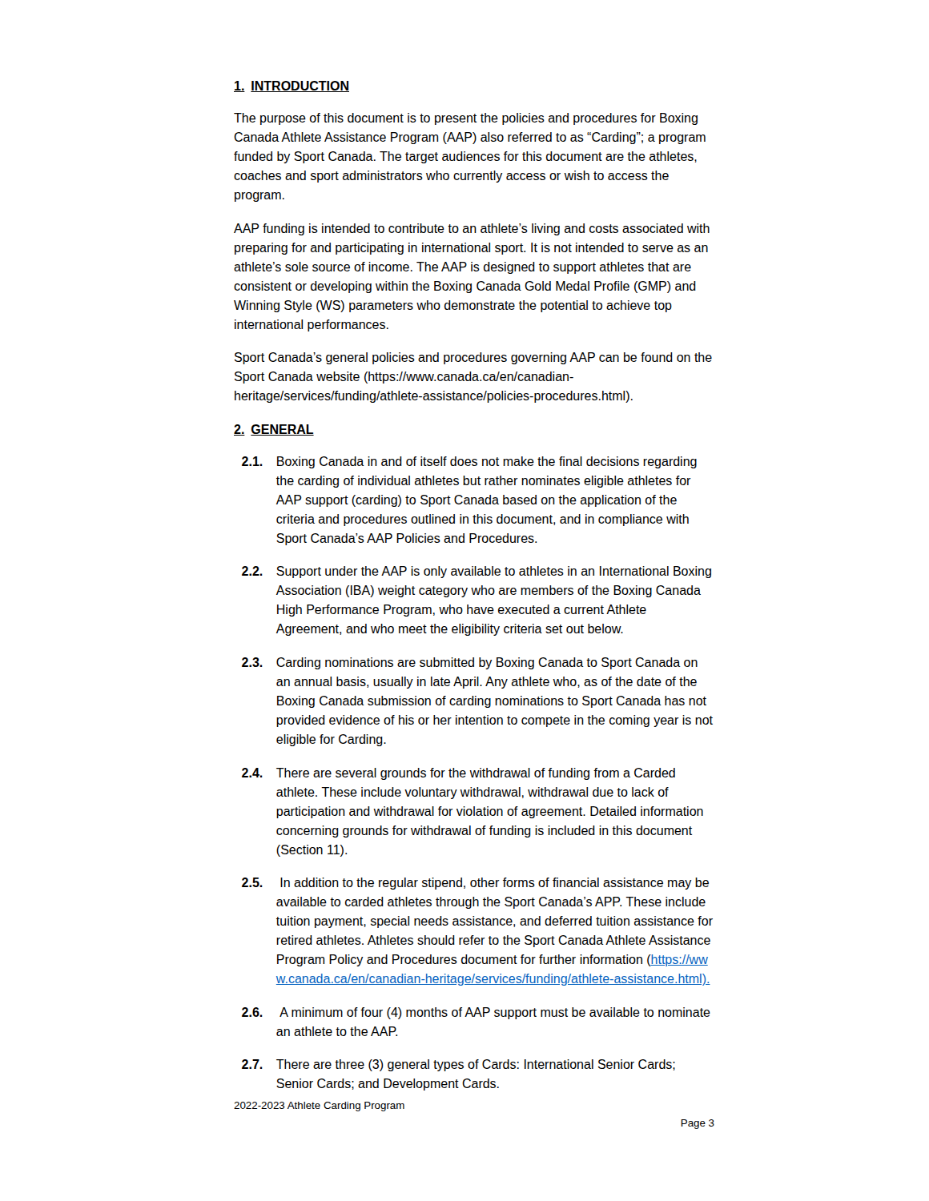1.
INTRODUCTION
The purpose of this document is to present the policies and procedures for Boxing Canada Athlete Assistance Program (AAP) also referred to as “Carding”; a program funded by Sport Canada. The target audiences for this document are the athletes, coaches and sport administrators who currently access or wish to access the program.
AAP funding is intended to contribute to an athlete’s living and costs associated with preparing for and participating in international sport. It is not intended to serve as an athlete’s sole source of income. The AAP is designed to support athletes that are consistent or developing within the Boxing Canada Gold Medal Profile (GMP) and Winning Style (WS) parameters who demonstrate the potential to achieve top international performances.
Sport Canada’s general policies and procedures governing AAP can be found on the Sport Canada website (https://www.canada.ca/en/canadian-heritage/services/funding/athlete-assistance/policies-procedures.html).
2.
GENERAL
2.1. Boxing Canada in and of itself does not make the final decisions regarding the carding of individual athletes but rather nominates eligible athletes for AAP support (carding) to Sport Canada based on the application of the criteria and procedures outlined in this document, and in compliance with Sport Canada’s AAP Policies and Procedures.
2.2. Support under the AAP is only available to athletes in an International Boxing Association (IBA) weight category who are members of the Boxing Canada High Performance Program, who have executed a current Athlete Agreement, and who meet the eligibility criteria set out below.
2.3. Carding nominations are submitted by Boxing Canada to Sport Canada on an annual basis, usually in late April. Any athlete who, as of the date of the Boxing Canada submission of carding nominations to Sport Canada has not provided evidence of his or her intention to compete in the coming year is not eligible for Carding.
2.4. There are several grounds for the withdrawal of funding from a Carded athlete. These include voluntary withdrawal, withdrawal due to lack of participation and withdrawal for violation of agreement. Detailed information concerning grounds for withdrawal of funding is included in this document (Section 11).
2.5. In addition to the regular stipend, other forms of financial assistance may be available to carded athletes through the Sport Canada’s APP. These include tuition payment, special needs assistance, and deferred tuition assistance for retired athletes. Athletes should refer to the Sport Canada Athlete Assistance Program Policy and Procedures document for further information (https://www.canada.ca/en/canadian-heritage/services/funding/athlete-assistance.html).
2.6. A minimum of four (4) months of AAP support must be available to nominate an athlete to the AAP.
2.7. There are three (3) general types of Cards: International Senior Cards; Senior Cards; and Development Cards.
2022-2023 Athlete Carding Program
Page 3